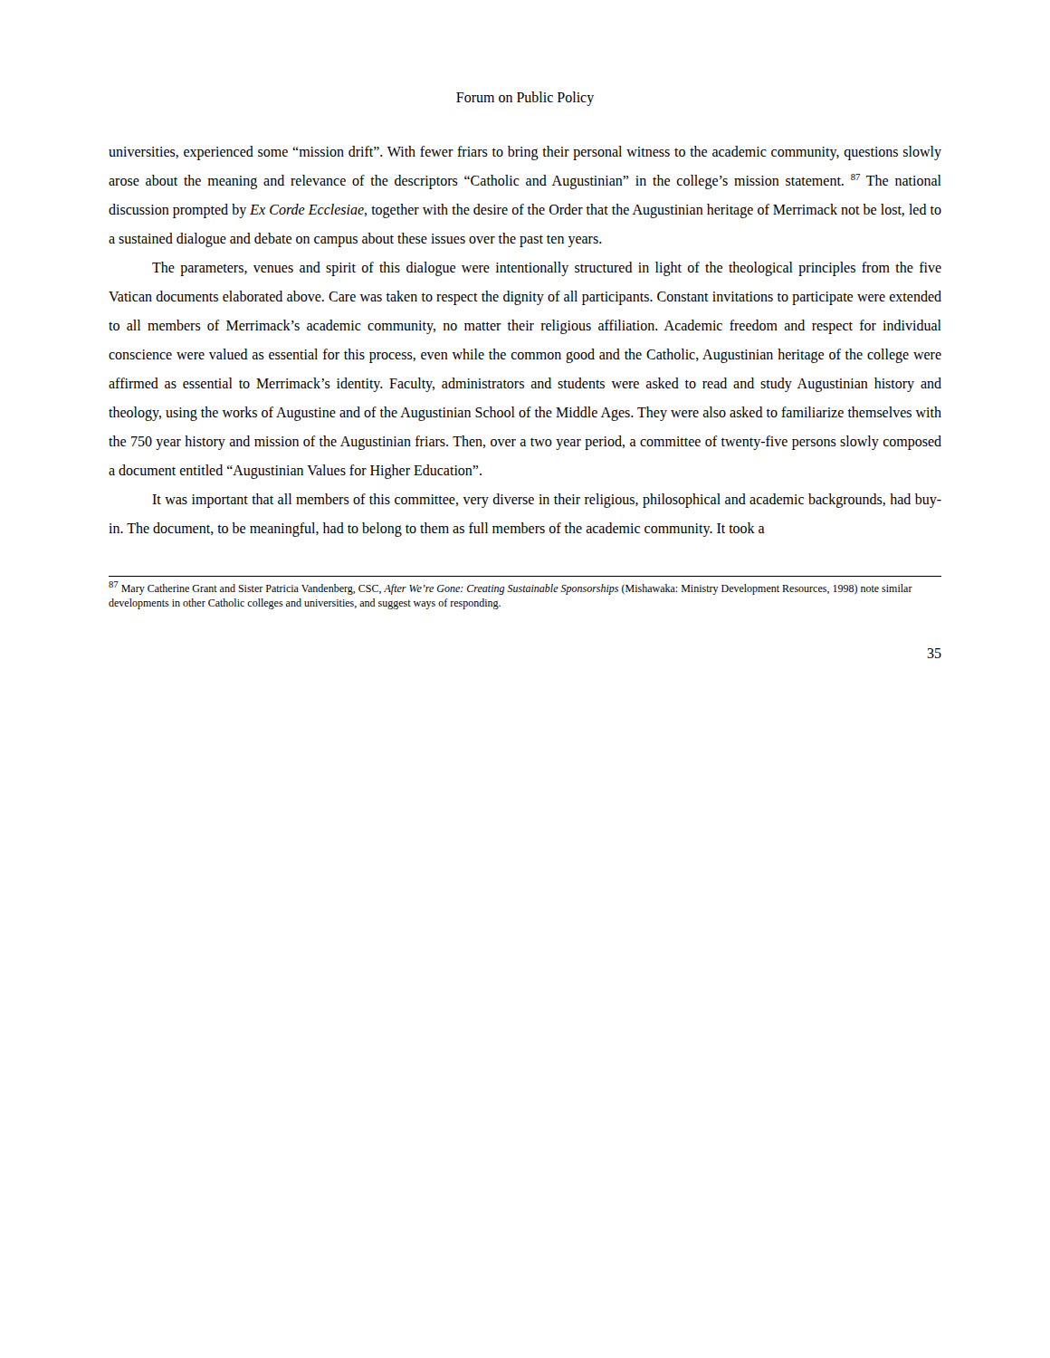Forum on Public Policy
universities, experienced some “mission drift”. With fewer friars to bring their personal witness to the academic community, questions slowly arose about the meaning and relevance of the descriptors “Catholic and Augustinian” in the college’s mission statement. 87 The national discussion prompted by Ex Corde Ecclesiae, together with the desire of the Order that the Augustinian heritage of Merrimack not be lost, led to a sustained dialogue and debate on campus about these issues over the past ten years.
The parameters, venues and spirit of this dialogue were intentionally structured in light of the theological principles from the five Vatican documents elaborated above. Care was taken to respect the dignity of all participants. Constant invitations to participate were extended to all members of Merrimack’s academic community, no matter their religious affiliation. Academic freedom and respect for individual conscience were valued as essential for this process, even while the common good and the Catholic, Augustinian heritage of the college were affirmed as essential to Merrimack’s identity. Faculty, administrators and students were asked to read and study Augustinian history and theology, using the works of Augustine and of the Augustinian School of the Middle Ages. They were also asked to familiarize themselves with the 750 year history and mission of the Augustinian friars. Then, over a two year period, a committee of twenty-five persons slowly composed a document entitled “Augustinian Values for Higher Education”.
It was important that all members of this committee, very diverse in their religious, philosophical and academic backgrounds, had buy-in. The document, to be meaningful, had to belong to them as full members of the academic community. It took a
87 Mary Catherine Grant and Sister Patricia Vandenberg, CSC, After We’re Gone: Creating Sustainable Sponsorships (Mishawaka: Ministry Development Resources, 1998) note similar developments in other Catholic colleges and universities, and suggest ways of responding.
35